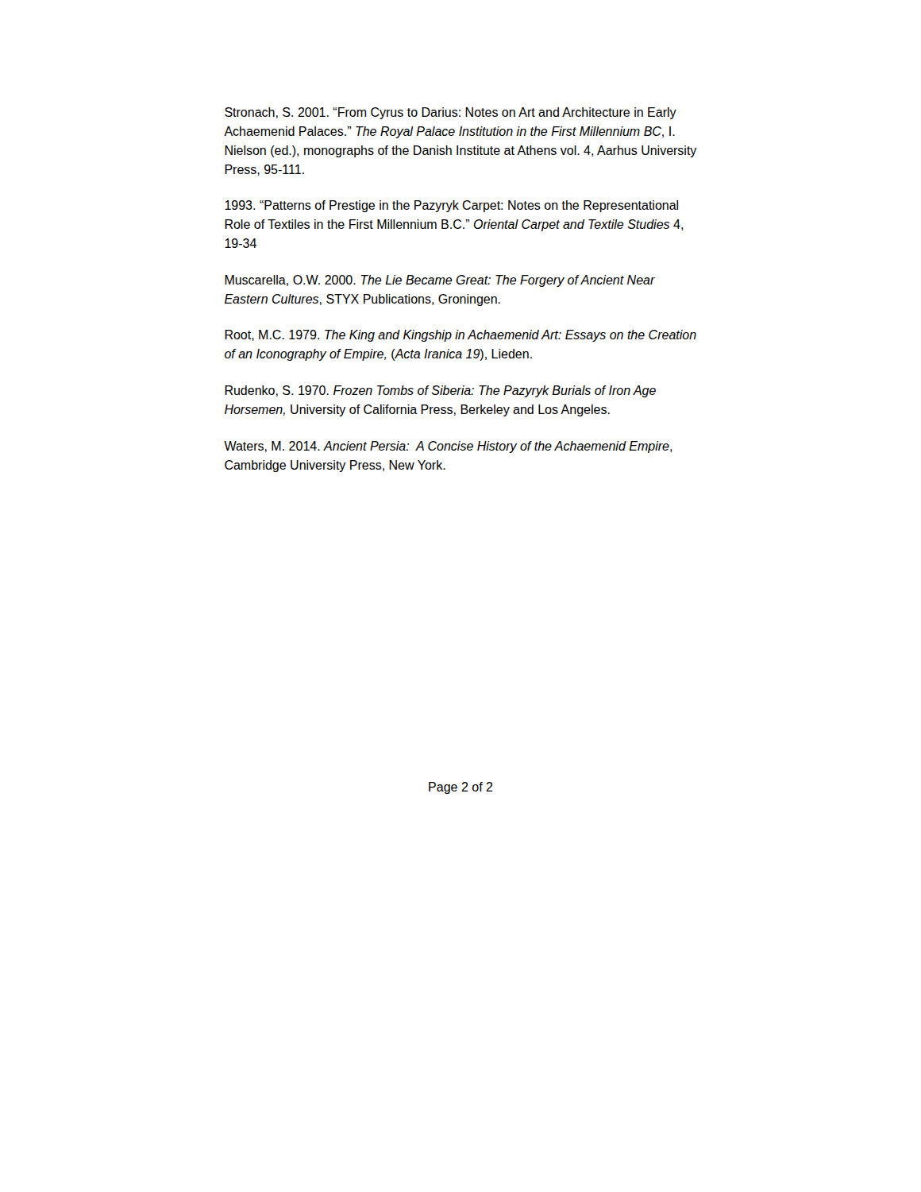Stronach, S. 2001. “From Cyrus to Darius: Notes on Art and Architecture in Early Achaemenid Palaces.” The Royal Palace Institution in the First Millennium BC, I. Nielson (ed.), monographs of the Danish Institute at Athens vol. 4, Aarhus University Press, 95-111.
1993. “Patterns of Prestige in the Pazyryk Carpet: Notes on the Representational Role of Textiles in the First Millennium B.C.” Oriental Carpet and Textile Studies 4, 19-34
Muscarella, O.W. 2000. The Lie Became Great: The Forgery of Ancient Near Eastern Cultures, STYX Publications, Groningen.
Root, M.C. 1979. The King and Kingship in Achaemenid Art: Essays on the Creation of an Iconography of Empire, (Acta Iranica 19), Lieden.
Rudenko, S. 1970. Frozen Tombs of Siberia: The Pazyryk Burials of Iron Age Horsemen, University of California Press, Berkeley and Los Angeles.
Waters, M. 2014. Ancient Persia: A Concise History of the Achaemenid Empire, Cambridge University Press, New York.
Page 2 of 2